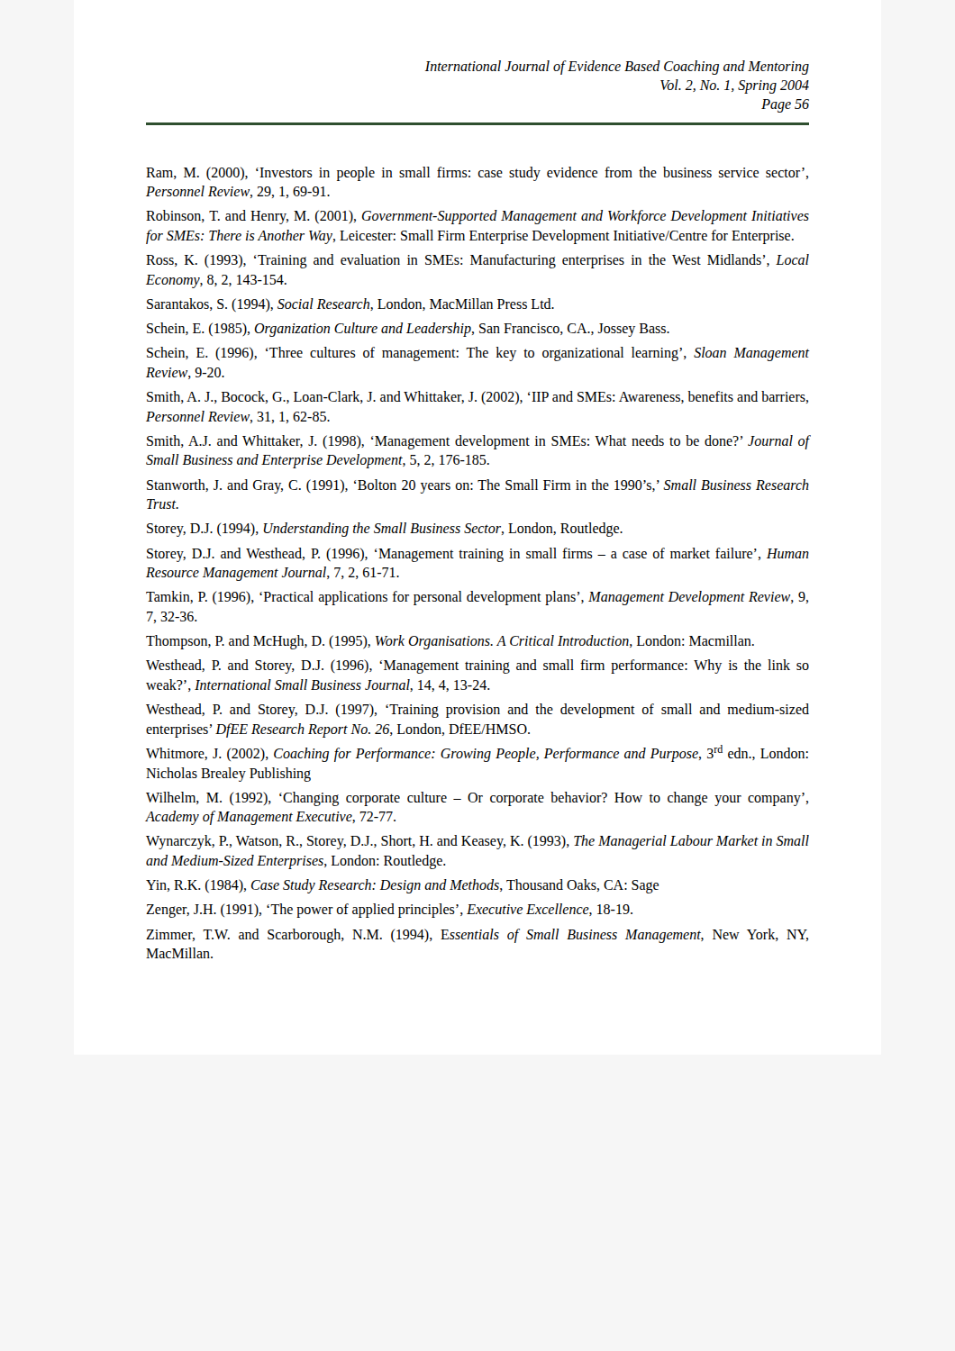International Journal of Evidence Based Coaching and Mentoring Vol. 2, No. 1, Spring 2004 Page 56
Ram, M. (2000), ‘Investors in people in small firms: case study evidence from the business service sector’, Personnel Review, 29, 1, 69-91.
Robinson, T. and Henry, M. (2001), Government-Supported Management and Workforce Development Initiatives for SMEs: There is Another Way, Leicester: Small Firm Enterprise Development Initiative/Centre for Enterprise.
Ross, K. (1993), ‘Training and evaluation in SMEs: Manufacturing enterprises in the West Midlands’, Local Economy, 8, 2, 143-154.
Sarantakos, S. (1994), Social Research, London, MacMillan Press Ltd.
Schein, E. (1985), Organization Culture and Leadership, San Francisco, CA., Jossey Bass.
Schein, E. (1996), ‘Three cultures of management: The key to organizational learning’, Sloan Management Review, 9-20.
Smith, A. J., Bocock, G., Loan-Clark, J. and Whittaker, J. (2002), ‘IIP and SMEs: Awareness, benefits and barriers, Personnel Review, 31, 1, 62-85.
Smith, A.J. and Whittaker, J. (1998), ‘Management development in SMEs: What needs to be done?’ Journal of Small Business and Enterprise Development, 5, 2, 176-185.
Stanworth, J. and Gray, C. (1991), ‘Bolton 20 years on: The Small Firm in the 1990’s,’ Small Business Research Trust.
Storey, D.J. (1994), Understanding the Small Business Sector, London, Routledge.
Storey, D.J. and Westhead, P. (1996), ‘Management training in small firms – a case of market failure’, Human Resource Management Journal, 7, 2, 61-71.
Tamkin, P. (1996), ‘Practical applications for personal development plans’, Management Development Review, 9, 7, 32-36.
Thompson, P. and McHugh, D. (1995), Work Organisations. A Critical Introduction, London: Macmillan.
Westhead, P. and Storey, D.J. (1996), ‘Management training and small firm performance: Why is the link so weak?’, International Small Business Journal, 14, 4, 13-24.
Westhead, P. and Storey, D.J. (1997), ‘Training provision and the development of small and medium-sized enterprises’ DfEE Research Report No. 26, London, DfEE/HMSO.
Whitmore, J. (2002), Coaching for Performance: Growing People, Performance and Purpose, 3rd edn., London: Nicholas Brealey Publishing
Wilhelm, M. (1992), ‘Changing corporate culture – Or corporate behavior? How to change your company’, Academy of Management Executive, 72-77.
Wynarczyk, P., Watson, R., Storey, D.J., Short, H. and Keasey, K. (1993), The Managerial Labour Market in Small and Medium-Sized Enterprises, London: Routledge.
Yin, R.K. (1984), Case Study Research: Design and Methods, Thousand Oaks, CA: Sage
Zenger, J.H. (1991), ‘The power of applied principles’, Executive Excellence, 18-19.
Zimmer, T.W. and Scarborough, N.M. (1994), Essentials of Small Business Management, New York, NY, MacMillan.